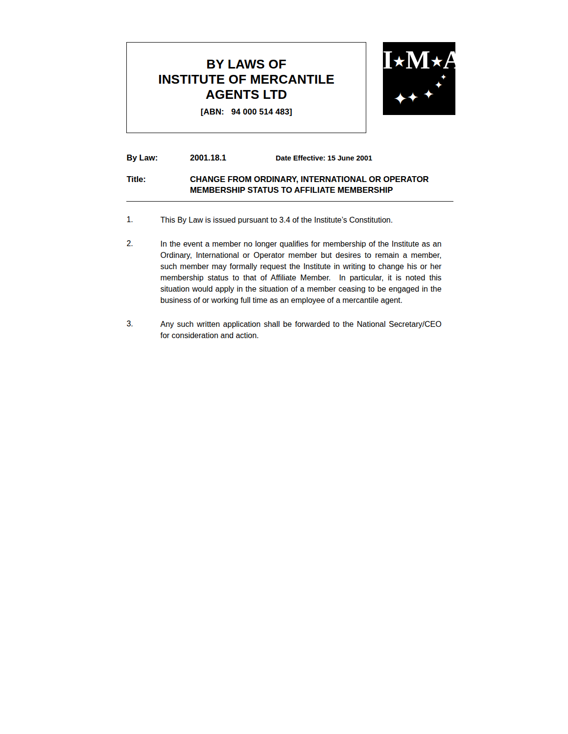BY LAWS OF
INSTITUTE OF MERCANTILE AGENTS LTD
[ABN: 94 000 514 483]
I★M★A
✦ ✦ ✦ ✦ ✦
By Law:
2001.18.1
Date Effective: 15 June 2001
Title:
CHANGE FROM ORDINARY, INTERNATIONAL OR OPERATOR
MEMBERSHIP STATUS TO AFFILIATE MEMBERSHIP
1. This By Law is issued pursuant to 3.4 of the Institute’s Constitution.
2. In the event a member no longer qualifies for membership of the Institute as an Ordinary, International or Operator member but desires to remain a member, such member may formally request the Institute in writing to change his or her membership status to that of Affiliate Member. In particular, it is noted this situation would apply in the situation of a member ceasing to be engaged in the business of or working full time as an employee of a mercantile agent.
3. Any such written application shall be forwarded to the National Secretary/CEO for consideration and action.